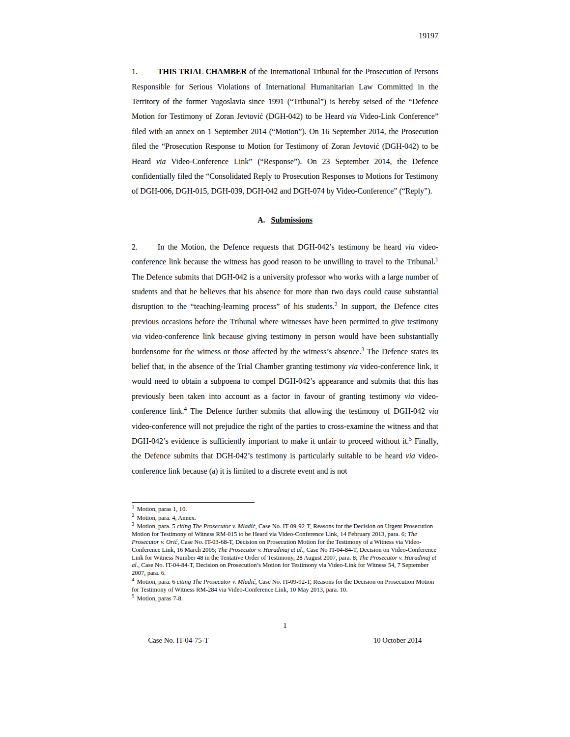19197
1. THIS TRIAL CHAMBER of the International Tribunal for the Prosecution of Persons Responsible for Serious Violations of International Humanitarian Law Committed in the Territory of the former Yugoslavia since 1991 (“Tribunal”) is hereby seised of the “Defence Motion for Testimony of Zoran Jevtović (DGH-042) to be Heard via Video-Link Conference” filed with an annex on 1 September 2014 (“Motion”). On 16 September 2014, the Prosecution filed the “Prosecution Response to Motion for Testimony of Zoran Jevtović (DGH-042) to be Heard via Video-Conference Link” (“Response”). On 23 September 2014, the Defence confidentially filed the “Consolidated Reply to Prosecution Responses to Motions for Testimony of DGH-006, DGH-015, DGH-039, DGH-042 and DGH-074 by Video-Conference” (“Reply”).
A. Submissions
2. In the Motion, the Defence requests that DGH-042’s testimony be heard via video-conference link because the witness has good reason to be unwilling to travel to the Tribunal.1 The Defence submits that DGH-042 is a university professor who works with a large number of students and that he believes that his absence for more than two days could cause substantial disruption to the “teaching-learning process” of his students.2 In support, the Defence cites previous occasions before the Tribunal where witnesses have been permitted to give testimony via video-conference link because giving testimony in person would have been substantially burdensome for the witness or those affected by the witness’s absence.3 The Defence states its belief that, in the absence of the Trial Chamber granting testimony via video-conference link, it would need to obtain a subpoena to compel DGH-042’s appearance and submits that this has previously been taken into account as a factor in favour of granting testimony via video-conference link.4 The Defence further submits that allowing the testimony of DGH-042 via video-conference will not prejudice the right of the parties to cross-examine the witness and that DGH-042’s evidence is sufficiently important to make it unfair to proceed without it.5 Finally, the Defence submits that DGH-042’s testimony is particularly suitable to be heard via video-conference link because (a) it is limited to a discrete event and is not
1 Motion, paras 1, 10.
2 Motion, para. 4, Annex.
3 Motion, para. 5 citing The Prosecutor v. Mladić, Case No. IT-09-92-T, Reasons for the Decision on Urgent Prosecution Motion for Testimony of Witness RM-015 to be Heard via Video-Conference Link, 14 February 2013, para. 6; The Prosecutor v. Orić, Case No. IT-03-68-T, Decision on Prosecution Motion for the Testimony of a Witness via Video-Conference Link, 16 March 2005; The Prosecutor v. Haradinaj et al., Case No IT-04-84-T, Decision on Video-Conference Link for Witness Number 48 in the Tentative Order of Testimony, 28 August 2007, para. 8; The Prosecutor v. Haradinaj et al., Case No. IT-04-84-T, Decision on Prosecution’s Motion for Testimony via Video-Link for Witness 54, 7 September 2007, para. 6.
4 Motion, para. 6 citing The Prosecutor v. Mladić, Case No. IT-09-92-T, Reasons for the Decision on Prosecution Motion for Testimony of Witness RM-284 via Video-Conference Link, 10 May 2013, para. 10.
5 Motion, paras 7-8.
1
Case No. IT-04-75-T 10 October 2014